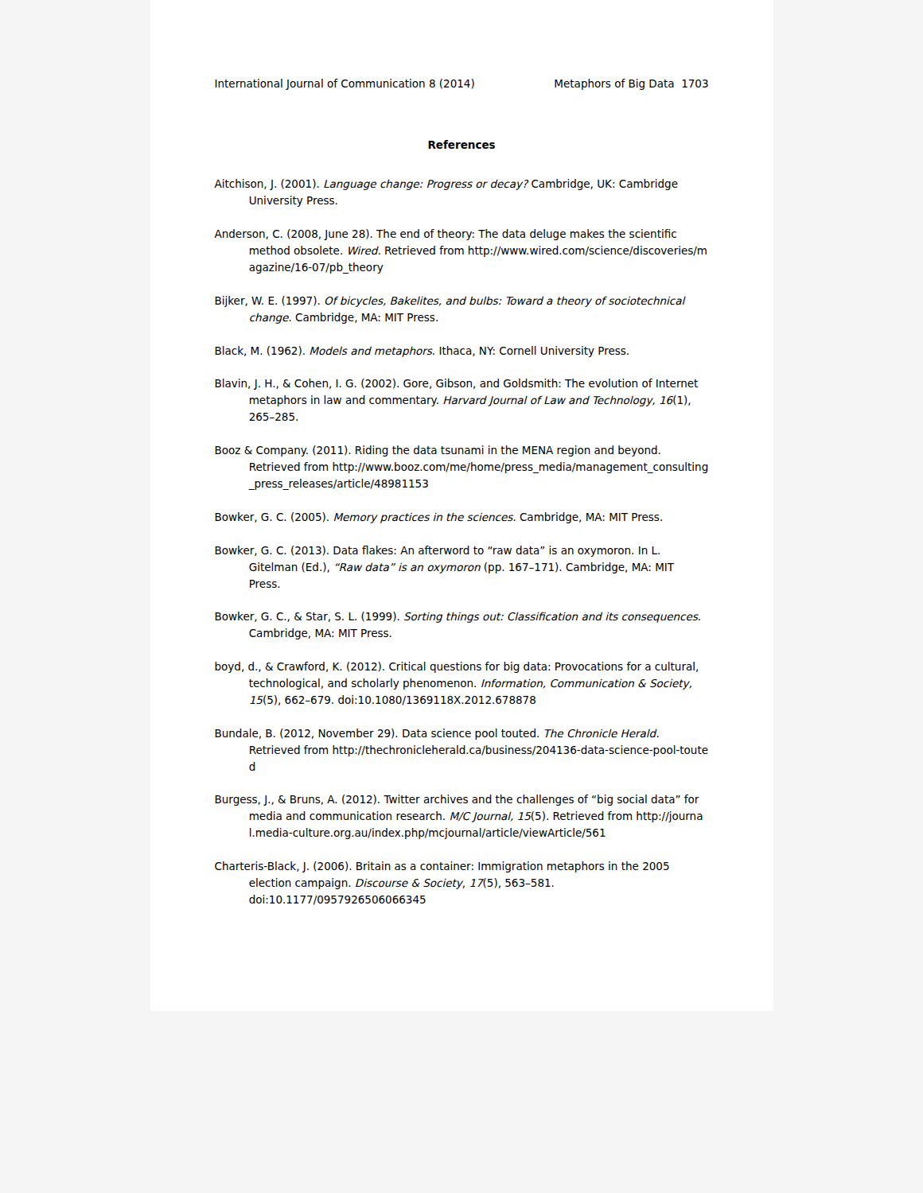International Journal of Communication 8 (2014) Metaphors of Big Data 1703
References
Aitchison, J. (2001). Language change: Progress or decay? Cambridge, UK: Cambridge University Press.
Anderson, C. (2008, June 28). The end of theory: The data deluge makes the scientific method obsolete. Wired. Retrieved from http://www.wired.com/science/discoveries/magazine/16-07/pb_theory
Bijker, W. E. (1997). Of bicycles, Bakelites, and bulbs: Toward a theory of sociotechnical change. Cambridge, MA: MIT Press.
Black, M. (1962). Models and metaphors. Ithaca, NY: Cornell University Press.
Blavin, J. H., & Cohen, I. G. (2002). Gore, Gibson, and Goldsmith: The evolution of Internet metaphors in law and commentary. Harvard Journal of Law and Technology, 16(1), 265–285.
Booz & Company. (2011). Riding the data tsunami in the MENA region and beyond. Retrieved from http://www.booz.com/me/home/press_media/management_consulting_press_releases/article/48981153
Bowker, G. C. (2005). Memory practices in the sciences. Cambridge, MA: MIT Press.
Bowker, G. C. (2013). Data flakes: An afterword to “raw data” is an oxymoron. In L. Gitelman (Ed.), “Raw data” is an oxymoron (pp. 167–171). Cambridge, MA: MIT Press.
Bowker, G. C., & Star, S. L. (1999). Sorting things out: Classification and its consequences. Cambridge, MA: MIT Press.
boyd, d., & Crawford, K. (2012). Critical questions for big data: Provocations for a cultural, technological, and scholarly phenomenon. Information, Communication & Society, 15(5), 662–679. doi:10.1080/1369118X.2012.678878
Bundale, B. (2012, November 29). Data science pool touted. The Chronicle Herald. Retrieved from http://thechronicleherald.ca/business/204136-data-science-pool-touted
Burgess, J., & Bruns, A. (2012). Twitter archives and the challenges of “big social data” for media and communication research. M/C Journal, 15(5). Retrieved from http://journal.media-culture.org.au/index.php/mcjournal/article/viewArticle/561
Charteris-Black, J. (2006). Britain as a container: Immigration metaphors in the 2005 election campaign. Discourse & Society, 17(5), 563–581. doi:10.1177/0957926506066345